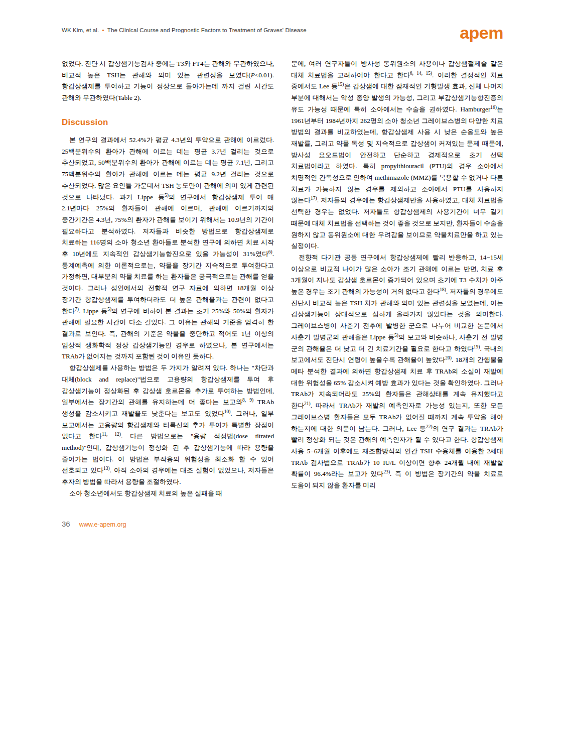WK Kim, et al. • The Clinical Course and Prognostic Factors to Treatment of Graves' Disease
apem
없었다. 진단 시 갑상샘기능검사 중에는 T3와 FT4는 관해와 무관하였으나, 비교적 높은 TSH는 관해와 의미 있는 관련성을 보였다(P<0.01). 항갑상샘제를 투여하고 기능이 정상으로 돌아가는데 까지 걸린 시간도 관해와 무관하였다(Table 2).
Discussion
본 연구의 결과에서 52.4%가 평균 4.3년의 투약으로 관해에 이르렀다. 25백분위수의 환아가 관해에 이르는 데는 평균 3.7년 걸리는 것으로 추산되었고, 50백분위수의 환아가 관해에 이르는 데는 평균 7.1년, 그리고 75백분위수의 환아가 관해에 이르는 데는 평균 9.2년 걸리는 것으로 추산되었다. 많은 요인들 가운데서 TSH 농도만이 관해에 의미 있게 관련된 것으로 나타났다. 과거 Lippe 등5)의 연구에서 항갑상샘제 투여 매 2.1년마다 25%의 환자들이 관해에 이르며, 관해에 이르기까지의 중간기간은 4.3년, 75%의 환자가 관해를 보이기 위해서는 10.9년의 기간이 필요하다고 분석하였다. 저자들과 비슷한 방법으로 항갑상샘제로 치료하는 116명의 소아 청소년 환아들로 분석한 연구에 의하면 치료 시작 후 10년에도 지속적인 갑상샘기능항진으로 있을 가능성이 31%였다6). 통계예측에 의한 이론적으로는, 약물을 장기간 지속적으로 투여한다고 가정하면, 대부분의 약물 치료를 하는 환자들은 궁극적으로는 관해를 얻을 것이다. 그러나 성인에서의 전향적 연구 자료에 의하면 18개월 이상 장기간 항갑상샘제를 투여하더라도 더 높은 관해율과는 관련이 없다고 한다7). Lippe 등5)의 연구에 비하여 본 결과는 초기 25%와 50%의 환자가 관해에 필요한 시간이 다소 길었다. 그 이유는 관해의 기준을 엄격히 한 결과로 보인다. 즉, 관해의 기준은 약물을 중단하고 적어도 1년 이상의 임상적 생화학적 정상 갑상샘기능인 경우로 하였으나, 본 연구에서는 TRAb가 없어지는 것까지 포함된 것이 이유인 듯하다.
항갑상샘제를 사용하는 방법은 두 가지가 알려져 있다. 하나는 "차단과 대체(block and replace)"법으로 고용량의 항갑상샘제를 투여 후 갑상샘기능이 정상화된 후 갑상샘 호르몬을 추가로 투여하는 방법인데, 일부에서는 장기간의 관해를 유지하는데 더 좋다는 보고와8, 9) TRAb 생성을 감소시키고 재발율도 낮춘다는 보고도 있었다10). 그러나, 일부 보고에서는 고용량의 항갑샘제와 티록신의 추가 투여가 특별한 장점이 없다고 한다11, 12). 다른 방법으로는 "용량 적정법(dose titrated method)"인데, 갑상샘기능이 정상화 된 후 갑상샘기능에 따라 용량을 줄여가는 법이다. 이 방법은 부작용의 위험성을 최소화 할 수 있어 선호되고 있다13). 아직 소아의 경우에는 대조 실험이 없었으나, 저자들은 후자의 방법을 따라서 용량을 조절하였다.
소아 청소년에서도 항갑상샘제 치료의 높은 실패율 때
문에, 여러 연구자들이 방사성 동위원소의 사용이나 갑상샘절제술 같은 대체 치료법을 고려하여야 한다고 한다6, 14, 15). 이러한 결정적인 치료 중에서도 Lee 등15)은 갑상샘에 대한 잠재적인 기형발생 효과, 신체 나머지 부분에 대해서는 악성 종양 발생의 가능성, 그리고 부갑상샘기능항진증의 유도 가능성 때문에 특히 소아에서는 수술을 권하였다. Hamburger16)는 1961년부터 1984년까지 262명의 소아 청소년 그레이브스병의 다양한 치료 방법의 결과를 비교하였는데, 항갑상샘제 사용 시 낮은 순응도와 높은 재발률, 그리고 약물 독성 및 지속적으로 갑상샘이 커져있는 문제 때문에, 방사성 요오드법이 안전하고 단순하고 경제적으로 초기 선택 치료법이라고 하였다. 특히 propylthiouracil (PTU)의 경우 소아에서 치명적인 간독성으로 인하여 methimazole (MMZ)를 복용할 수 없거나 다른 치료가 가능하지 않는 경우를 제외하고 소아에서 PTU를 사용하지 않는다17). 저자들의 경우에는 항갑상샘제만을 사용하였고, 대체 치료법을 선택한 경우는 없었다. 저자들도 항갑상샘제의 사용기간이 너무 길기 때문에 대체 치료법을 선택하는 것이 좋을 것으로 보지만, 환자들이 수술을 원하지 않고 동위원소에 대한 우려감을 보이므로 약물치료만을 하고 있는 실정이다.
전향적 다기관 공동 연구에서 항갑상샘제에 빨리 반응하고, 14−15세 이상으로 비교적 나이가 많은 소아가 조기 관해에 이르는 반면, 치료 후 3개월이 지나도 갑상샘 호르몬이 증가되어 있으며 초기에 T3 수치가 아주 높은 경우는 조기 관해의 가능성이 거의 없다고 한다18). 저자들의 경우에도 진단시 비교적 높은 TSH 치가 관해와 의미 있는 관련성을 보였는데, 이는 갑상샘기능이 상대적으로 심하게 올라가지 않았다는 것을 의미한다. 그레이브스병이 사춘기 전후에 발병한 군으로 나누어 비교한 논문에서 사춘기 발병군의 관해율은 Lippe 등5)의 보고와 비슷하나, 사춘기 전 발병 군의 관해율은 더 낮고 더 긴 치료기간을 필요로 한다고 하였다19). 국내의 보고에서도 진단시 연령이 높을수록 관해율이 높았다20). 18개의 간행물을 메타 분석한 결과에 의하면 항갑상샘제 치료 후 TRAb의 소실이 재발에 대한 위험성을 65% 감소시켜 예방 효과가 있다는 것을 확인하였다. 그러나 TRAb가 지속되더라도 25%의 환자들은 관해상태를 계속 유지했다고 한다21). 따라서 TRAb가 재발의 예측인자로 가능성 있는지, 또한 모든 그레이브스병 환자들은 모두 TRAb가 없어질 때까지 계속 투약을 해야 하는지에 대한 의문이 남는다. 그러나, Lee 등22)의 연구 결과는 TRAb가 빨리 정상화 되는 것은 관해의 예측인자가 될 수 있다고 한다. 항갑상샘제 사용 5−6개월 이후에도 재조합방식의 인간 TSH 수용체를 이용한 2세대 TRAb 검사법으로 TRAb가 10 IU/L 이상이면 향후 24개월 내에 재발할 확률이 96.4%라는 보고가 있다23). 즉 이 방법은 장기간의 약물 치료로 도움이 되지 않을 환자를 미리
36
www.e-apem.org